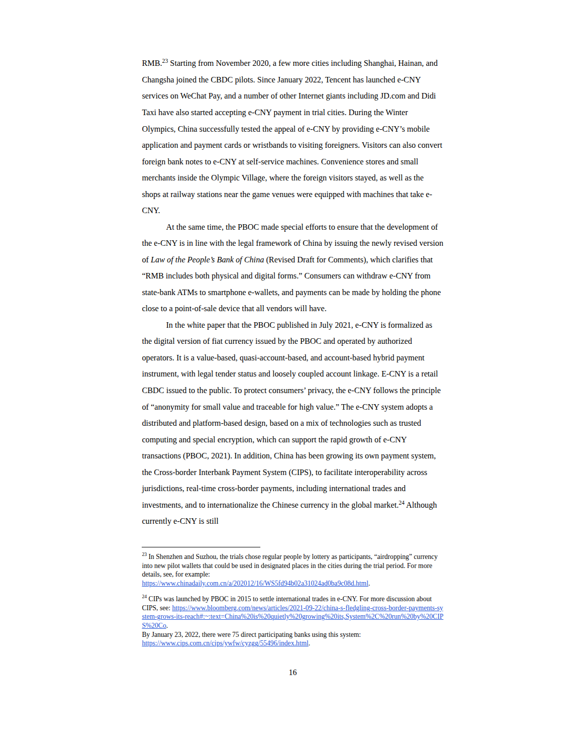RMB.23 Starting from November 2020, a few more cities including Shanghai, Hainan, and Changsha joined the CBDC pilots. Since January 2022, Tencent has launched e-CNY services on WeChat Pay, and a number of other Internet giants including JD.com and Didi Taxi have also started accepting e-CNY payment in trial cities. During the Winter Olympics, China successfully tested the appeal of e-CNY by providing e-CNY’s mobile application and payment cards or wristbands to visiting foreigners. Visitors can also convert foreign bank notes to e-CNY at self-service machines. Convenience stores and small merchants inside the Olympic Village, where the foreign visitors stayed, as well as the shops at railway stations near the game venues were equipped with machines that take e-CNY.
At the same time, the PBOC made special efforts to ensure that the development of the e-CNY is in line with the legal framework of China by issuing the newly revised version of Law of the People’s Bank of China (Revised Draft for Comments), which clarifies that “RMB includes both physical and digital forms.” Consumers can withdraw e-CNY from state-bank ATMs to smartphone e-wallets, and payments can be made by holding the phone close to a point-of-sale device that all vendors will have.
In the white paper that the PBOC published in July 2021, e-CNY is formalized as the digital version of fiat currency issued by the PBOC and operated by authorized operators. It is a value-based, quasi-account-based, and account-based hybrid payment instrument, with legal tender status and loosely coupled account linkage. E-CNY is a retail CBDC issued to the public. To protect consumers’ privacy, the e-CNY follows the principle of “anonymity for small value and traceable for high value.” The e-CNY system adopts a distributed and platform-based design, based on a mix of technologies such as trusted computing and special encryption, which can support the rapid growth of e-CNY transactions (PBOC, 2021). In addition, China has been growing its own payment system, the Cross-border Interbank Payment System (CIPS), to facilitate interoperability across jurisdictions, real-time cross-border payments, including international trades and investments, and to internationalize the Chinese currency in the global market.24 Although currently e-CNY is still
23 In Shenzhen and Suzhou, the trials chose regular people by lottery as participants, “airdropping” currency into new pilot wallets that could be used in designated places in the cities during the trial period. For more details, see, for example:
https://www.chinadaily.com.cn/a/202012/16/WS5fd94b02a31024ad0ba9c08d.html.
24 CIPs was launched by PBOC in 2015 to settle international trades in e-CNY. For more discussion about CIPS, see: https://www.bloomberg.com/news/articles/2021-09-22/china-s-fledgling-cross-border-payments-system-grows-its-reach#:~:text=China%20is%20quietly%20growing%20its,System%2C%20run%20by%20CIPS%20Co.
By January 23, 2022, there were 75 direct participating banks using this system:
https://www.cips.com.cn/cips/ywfw/cyzgg/55496/index.html.
16